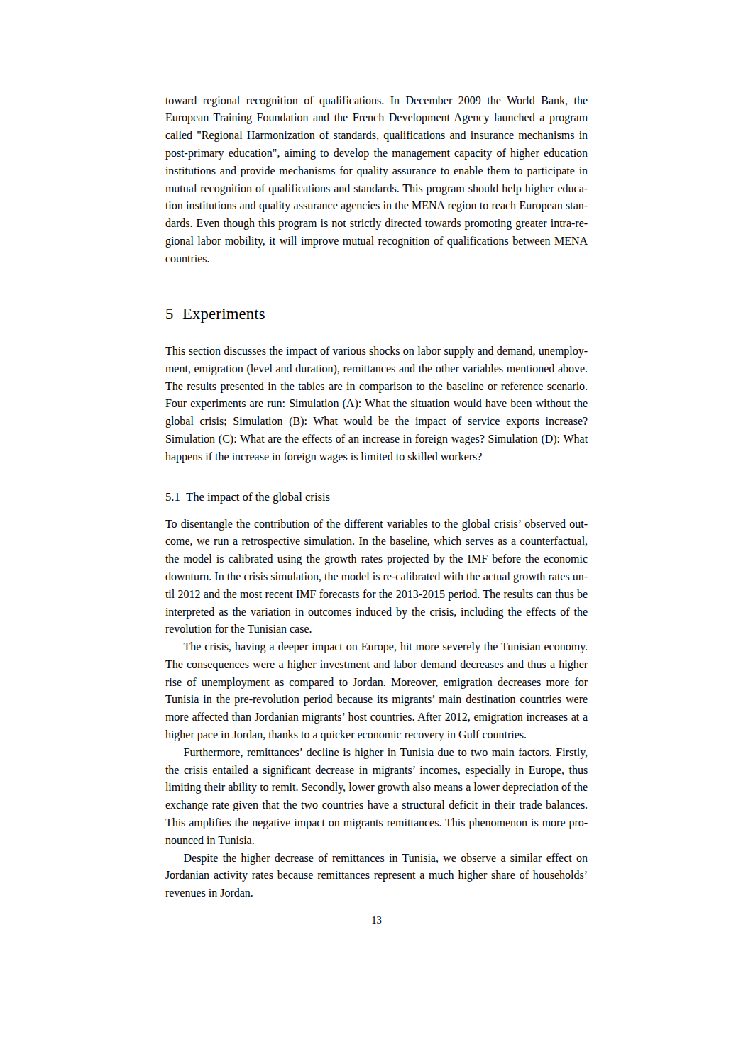toward regional recognition of qualifications. In December 2009 the World Bank, the European Training Foundation and the French Development Agency launched a program called "Regional Harmonization of standards, qualifications and insurance mechanisms in post-primary education", aiming to develop the management capacity of higher education institutions and provide mechanisms for quality assurance to enable them to participate in mutual recognition of qualifications and standards. This program should help higher education institutions and quality assurance agencies in the MENA region to reach European standards. Even though this program is not strictly directed towards promoting greater intra-regional labor mobility, it will improve mutual recognition of qualifications between MENA countries.
5 Experiments
This section discusses the impact of various shocks on labor supply and demand, unemployment, emigration (level and duration), remittances and the other variables mentioned above. The results presented in the tables are in comparison to the baseline or reference scenario. Four experiments are run: Simulation (A): What the situation would have been without the global crisis; Simulation (B): What would be the impact of service exports increase? Simulation (C): What are the effects of an increase in foreign wages? Simulation (D): What happens if the increase in foreign wages is limited to skilled workers?
5.1 The impact of the global crisis
To disentangle the contribution of the different variables to the global crisis’ observed outcome, we run a retrospective simulation. In the baseline, which serves as a counterfactual, the model is calibrated using the growth rates projected by the IMF before the economic downturn. In the crisis simulation, the model is re-calibrated with the actual growth rates until 2012 and the most recent IMF forecasts for the 2013-2015 period. The results can thus be interpreted as the variation in outcomes induced by the crisis, including the effects of the revolution for the Tunisian case.
The crisis, having a deeper impact on Europe, hit more severely the Tunisian economy. The consequences were a higher investment and labor demand decreases and thus a higher rise of unemployment as compared to Jordan. Moreover, emigration decreases more for Tunisia in the pre-revolution period because its migrants’ main destination countries were more affected than Jordanian migrants’ host countries. After 2012, emigration increases at a higher pace in Jordan, thanks to a quicker economic recovery in Gulf countries.
Furthermore, remittances’ decline is higher in Tunisia due to two main factors. Firstly, the crisis entailed a significant decrease in migrants’ incomes, especially in Europe, thus limiting their ability to remit. Secondly, lower growth also means a lower depreciation of the exchange rate given that the two countries have a structural deficit in their trade balances. This amplifies the negative impact on migrants remittances. This phenomenon is more pronounced in Tunisia.
Despite the higher decrease of remittances in Tunisia, we observe a similar effect on Jordanian activity rates because remittances represent a much higher share of households’ revenues in Jordan.
13